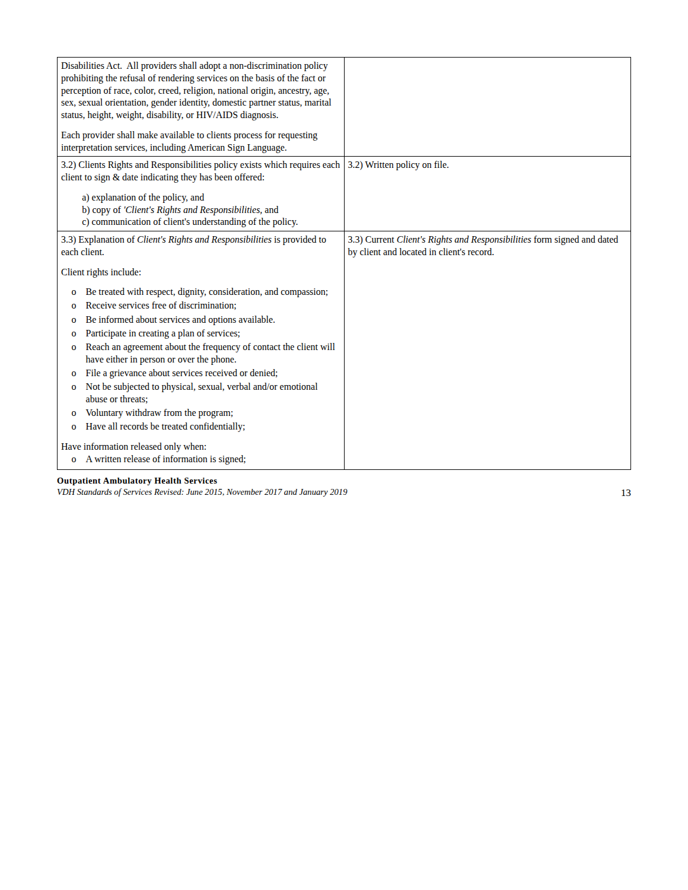| Disabilities Act. All providers shall adopt a non-discrimination policy prohibiting the refusal of rendering services on the basis of the fact or perception of race, color, creed, religion, national origin, ancestry, age, sex, sexual orientation, gender identity, domestic partner status, marital status, height, weight, disability, or HIV/AIDS diagnosis. Each provider shall make available to clients process for requesting interpretation services, including American Sign Language. | |
| 3.2) Clients Rights and Responsibilities policy exists which requires each client to sign & date indicating they has been offered: a) explanation of the policy, and b) copy of 'Client's Rights and Responsibilities, and c) communication of client's understanding of the policy. | 3.2) Written policy on file. |
| 3.3) Explanation of Client's Rights and Responsibilities is provided to each client. Client rights include: Be treated with respect, dignity, consideration, and compassion; Receive services free of discrimination; Be informed about services and options available. Participate in creating a plan of services; Reach an agreement about the frequency of contact the client will have either in person or over the phone. File a grievance about services received or denied; Not be subjected to physical, sexual, verbal and/or emotional abuse or threats; Voluntary withdraw from the program; Have all records be treated confidentially; Have information released only when: A written release of information is signed; | 3.3) Current Client's Rights and Responsibilities form signed and dated by client and located in client's record. |
Outpatient Ambulatory Health Services
13 VDH Standards of Services Revised: June 2015, November 2017 and January 2019